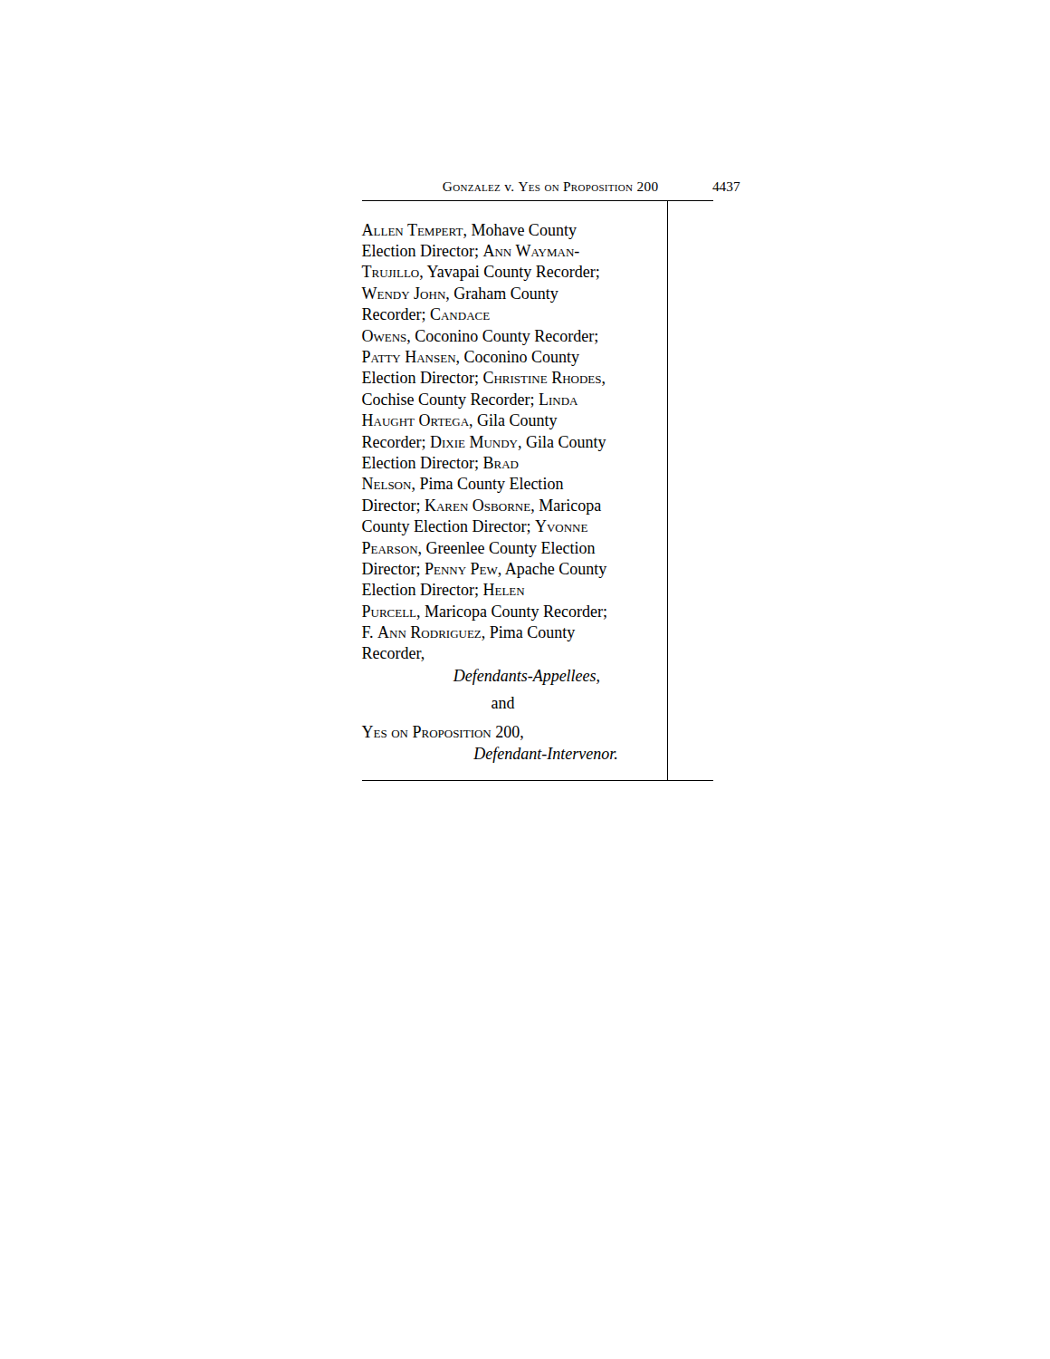Gonzalez v. Yes on Proposition 200 4437
Allen Tempert, Mohave County Election Director; Ann Wayman-
Trujillo, Yavapai County Recorder; Wendy John, Graham County Recorder; Candace
Owens, Coconino County Recorder; Patty Hansen, Coconino County Election Director; Christine Rhodes, Cochise County Recorder; Linda
Haught Ortega, Gila County Recorder; Dixie Mundy, Gila County Election Director; Brad
Nelson, Pima County Election Director; Karen Osborne, Maricopa County Election Director; Yvonne Pearson, Greenlee County Election Director; Penny Pew, Apache County Election Director; Helen
Purcell, Maricopa County Recorder; F. Ann Rodriguez, Pima County Recorder,
Defendants-Appellees,
and
Yes on Proposition 200,
Defendant-Intervenor.